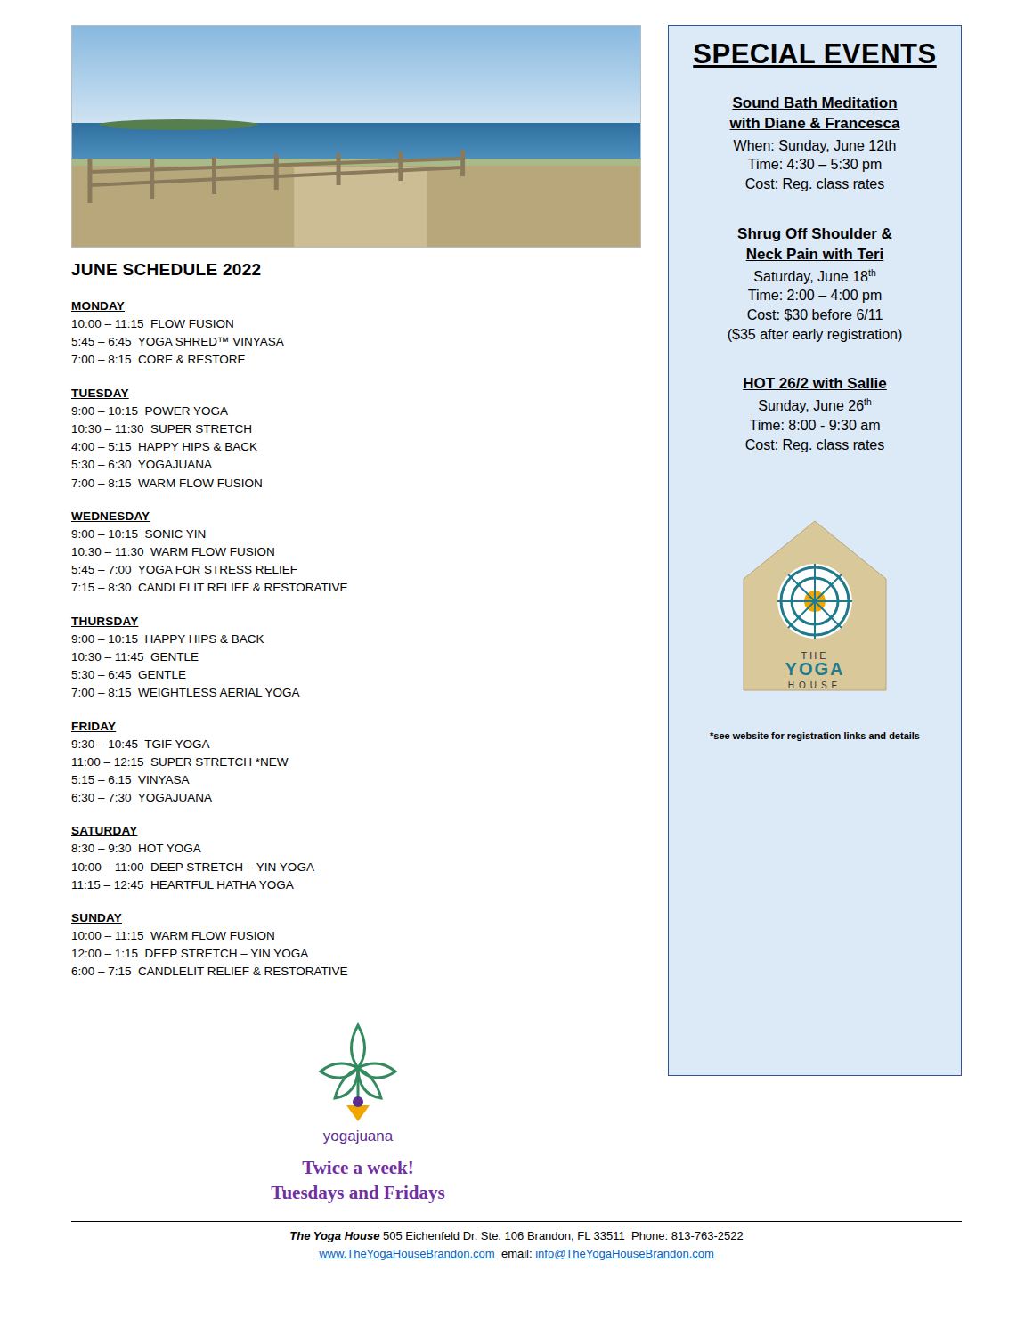JUNE SCHEDULE 2022
MONDAY
10:00 – 11:15 FLOW FUSION
5:45 – 6:45 YOGA SHRED™ VINYASA
7:00 – 8:15 CORE & RESTORE
TUESDAY
9:00 – 10:15 POWER YOGA
10:30 – 11:30 SUPER STRETCH
4:00 – 5:15 HAPPY HIPS & BACK
5:30 – 6:30 YOGAJUANA
7:00 – 8:15 WARM FLOW FUSION
WEDNESDAY
9:00 – 10:15 SONIC YIN
10:30 – 11:30 WARM FLOW FUSION
5:45 – 7:00 YOGA FOR STRESS RELIEF
7:15 – 8:30 CANDLELIT RELIEF & RESTORATIVE
THURSDAY
9:00 – 10:15 HAPPY HIPS & BACK
10:30 – 11:45 GENTLE
5:30 – 6:45 GENTLE
7:00 – 8:15 WEIGHTLESS AERIAL YOGA
FRIDAY
9:30 – 10:45 TGIF YOGA
11:00 – 12:15 SUPER STRETCH *NEW
5:15 – 6:15 VINYASA
6:30 – 7:30 YOGAJUANA
SATURDAY
8:30 – 9:30 HOT YOGA
10:00 – 11:00 DEEP STRETCH – YIN YOGA
11:15 – 12:45 HEARTFUL HATHA YOGA
SUNDAY
10:00 – 11:15 WARM FLOW FUSION
12:00 – 1:15 DEEP STRETCH – YIN YOGA
6:00 – 7:15 CANDLELIT RELIEF & RESTORATIVE
Twice a week!
Tuesdays and Fridays
SPECIAL EVENTS
Sound Bath Meditation
with Diane & Francesca When: Sunday, June 12th Time: 4:30 – 5:30 pm Cost: Reg. class rates
Shrug Off Shoulder &
Neck Pain with Teri Saturday, June 18th Time: 2:00 – 4:00 pm Cost: $30 before 6/11 ($35 after early registration)
HOT 26/2 with Sallie Sunday, June 26th Time: 8:00 - 9:30 am Cost: Reg. class rates
*see website for registration links and details
The Yoga House 505 Eichenfeld Dr. Ste. 106 Brandon, FL 33511 Phone: 813-763-2522
www.TheYogaHouseBrandon.com email: info@TheYogaHouseBrandon.com